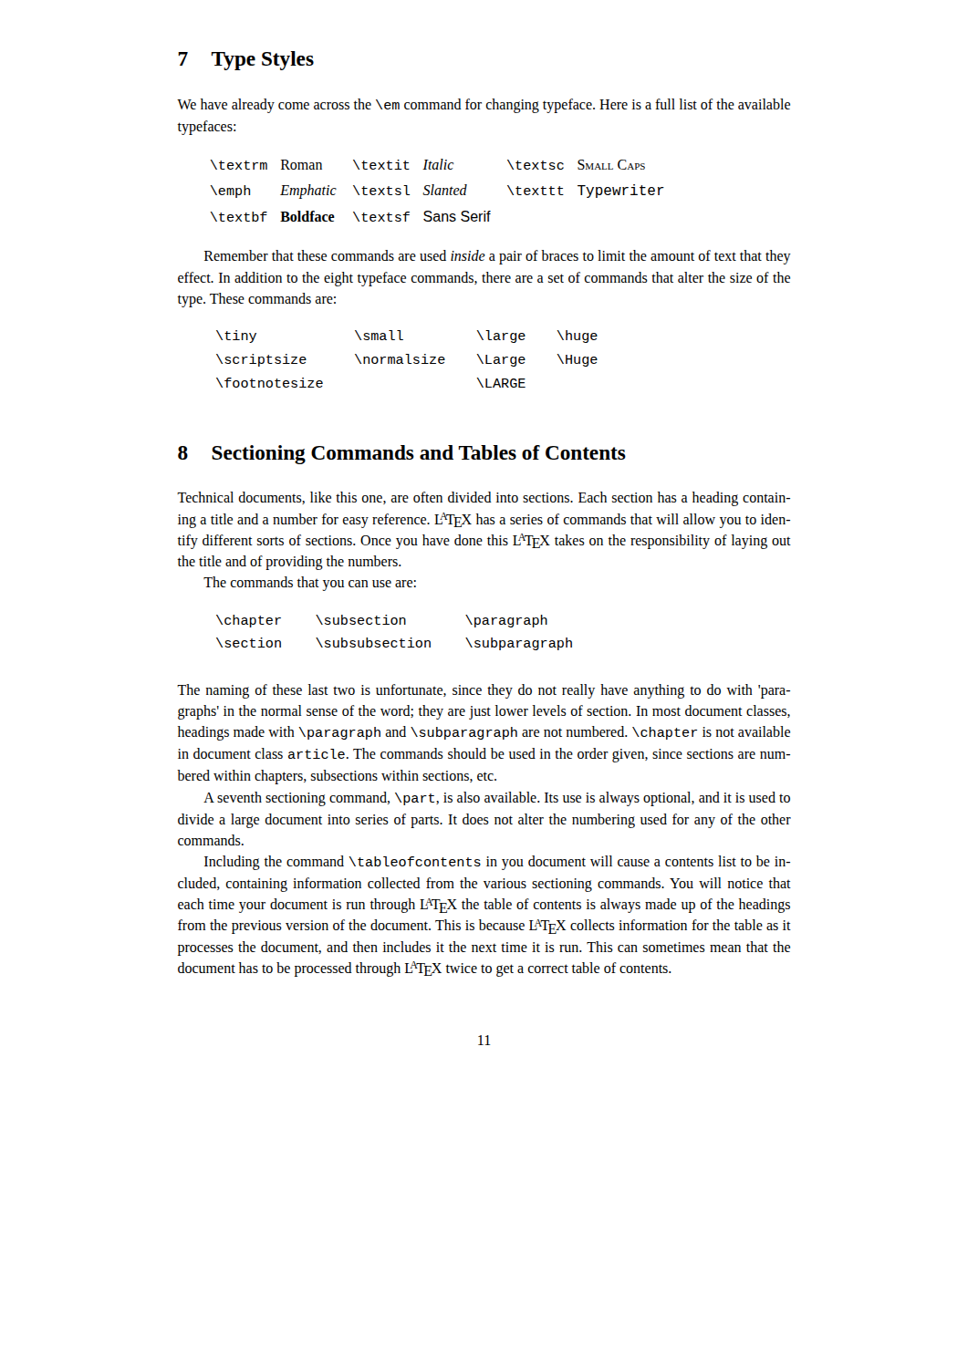7 Type Styles
We have already come across the \em command for changing typeface. Here is a full list of the available typefaces:
| \textrm | Roman | \textit | Italic | \textsc | Small Caps |
| \emph | Emphatic | \textsl | Slanted | \texttt | Typewriter |
| \textbf | Boldface | \textsf | Sans Serif | | |
Remember that these commands are used inside a pair of braces to limit the amount of text that they effect. In addition to the eight typeface commands, there are a set of commands that alter the size of the type. These commands are:
| \tiny | \small | \large | \huge |
| \scriptsize | \normalsize | \Large | \Huge |
| \footnotesize | | \LARGE | |
8 Sectioning Commands and Tables of Contents
Technical documents, like this one, are often divided into sections. Each section has a heading containing a title and a number for easy reference. La Te X has a series of commands that will allow you to identify different sorts of sections. Once you have done this La Te X takes on the responsibility of laying out the title and of providing the numbers.
The commands that you can use are:
| \chapter | \subsection | \paragraph |
| \section | \subsubsection | \subparagraph |
The naming of these last two is unfortunate, since they do not really have anything to do with 'paragraphs' in the normal sense of the word; they are just lower levels of section. In most document classes, headings made with \paragraph and \subparagraph are not numbered. \chapter is not available in document class article. The commands should be used in the order given, since sections are numbered within chapters, subsections within sections, etc.
A seventh sectioning command, \part, is also available. Its use is always optional, and it is used to divide a large document into series of parts. It does not alter the numbering used for any of the other commands.
Including the command \tableofcontents in you document will cause a contents list to be included, containing information collected from the various sectioning commands. You will notice that each time your document is run through La Te X the table of contents is always made up of the headings from the previous version of the document. This is because La Te X collects information for the table as it processes the document, and then includes it the next time it is run. This can sometimes mean that the document has to be processed through La Te X twice to get a correct table of contents.
11